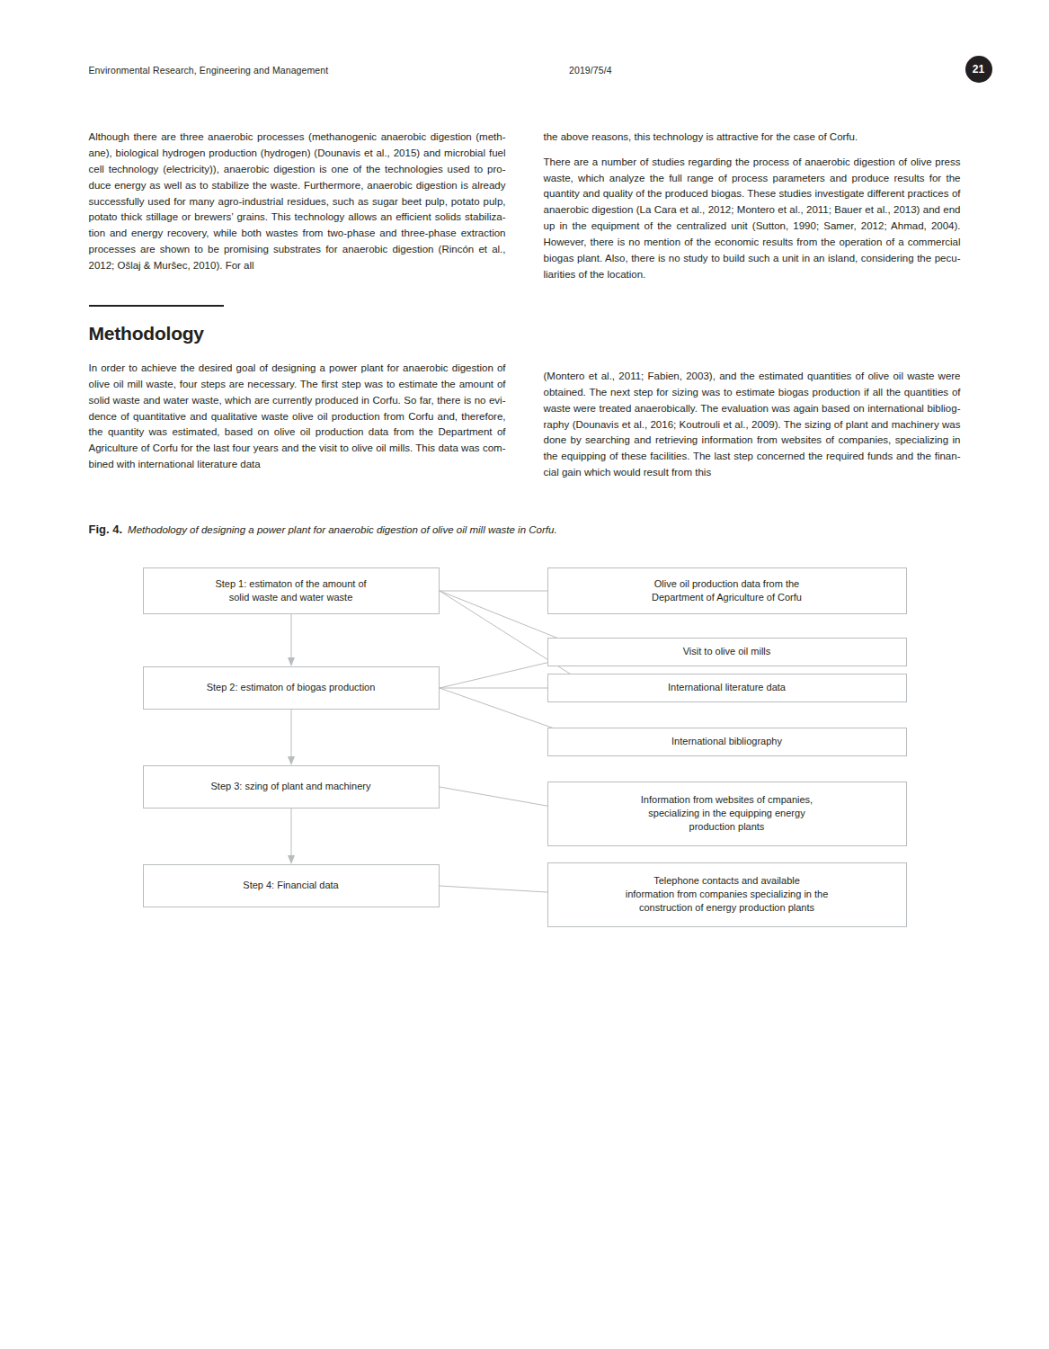21
Environmental Research, Engineering and Management
2019/75/4
Although there are three anaerobic processes (methanogenic anaerobic digestion (methane), biological hydrogen production (hydrogen) (Dounavis et al., 2015) and microbial fuel cell technology (electricity)), anaerobic digestion is one of the technologies used to produce energy as well as to stabilize the waste. Furthermore, anaerobic digestion is already successfully used for many agro-industrial residues, such as sugar beet pulp, potato pulp, potato thick stillage or brewers’ grains. This technology allows an efficient solids stabilization and energy recovery, while both wastes from two-phase and three-phase extraction processes are shown to be promising substrates for anaerobic digestion (Rincón et al., 2012; Ošlaj & Muršec, 2010). For all
Methodology
In order to achieve the desired goal of designing a power plant for anaerobic digestion of olive oil mill waste, four steps are necessary. The first step was to estimate the amount of solid waste and water waste, which are currently produced in Corfu. So far, there is no evidence of quantitative and qualitative waste olive oil production from Corfu and, therefore, the quantity was estimated, based on olive oil production data from the Department of Agriculture of Corfu for the last four years and the visit to olive oil mills. This data was combined with international literature data
the above reasons, this technology is attractive for the case of Corfu.
There are a number of studies regarding the process of anaerobic digestion of olive press waste, which analyze the full range of process parameters and produce results for the quantity and quality of the produced biogas. These studies investigate different practices of anaerobic digestion (La Cara et al., 2012; Montero et al., 2011; Bauer et al., 2013) and end up in the equipment of the centralized unit (Sutton, 1990; Samer, 2012; Ahmad, 2004). However, there is no mention of the economic results from the operation of a commercial biogas plant. Also, there is no study to build such a unit in an island, considering the peculiarities of the location.
(Montero et al., 2011; Fabien, 2003), and the estimated quantities of olive oil waste were obtained. The next step for sizing was to estimate biogas production if all the quantities of waste were treated anaerobically. The evaluation was again based on international bibliography (Dounavis et al., 2016; Koutrouli et al., 2009). The sizing of plant and machinery was done by searching and retrieving information from websites of companies, specializing in the equipping of these facilities. The last step concerned the required funds and the financial gain which would result from this
Fig. 4. Methodology of designing a power plant for anaerobic digestion of olive oil mill waste in Corfu.
Step 1: estimaton of the amount of
solid waste and water waste
Step 2: estimaton of biogas production
Step 3: szing of plant and machinery
Step 4: Financial data
Olive oil production data from the
Department of Agriculture of Corfu
Visit to olive oil mills
International literature data
International bibliography
Information from websites of cmpanies,
specializing in the equipping energy
production plants
Telephone contacts and available
information from companies specializing in the
construction of energy production plants